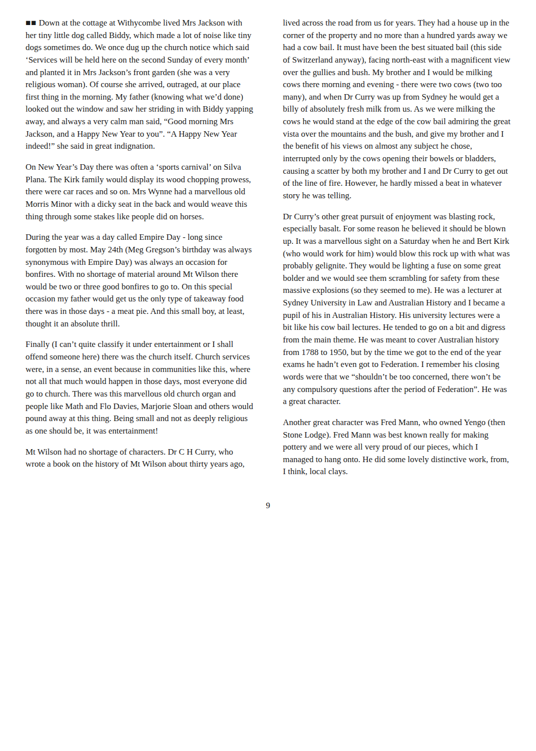■■ Down at the cottage at Withycombe lived Mrs Jackson with her tiny little dog called Biddy, which made a lot of noise like tiny dogs sometimes do. We once dug up the church notice which said ‘Services will be held here on the second Sunday of every month’ and planted it in Mrs Jackson’s front garden (she was a very religious woman). Of course she arrived, outraged, at our place first thing in the morning. My father (knowing what we’d done) looked out the window and saw her striding in with Biddy yapping away, and always a very calm man said, “Good morning Mrs Jackson, and a Happy New Year to you”. “A Happy New Year indeed!” she said in great indignation.
On New Year’s Day there was often a ‘sports carnival’ on Silva Plana. The Kirk family would display its wood chopping prowess, there were car races and so on. Mrs Wynne had a marvellous old Morris Minor with a dicky seat in the back and would weave this thing through some stakes like people did on horses.
During the year was a day called Empire Day - long since forgotten by most. May 24th (Meg Gregson’s birthday was always synonymous with Empire Day) was always an occasion for bonfires. With no shortage of material around Mt Wilson there would be two or three good bonfires to go to. On this special occasion my father would get us the only type of takeaway food there was in those days - a meat pie. And this small boy, at least, thought it an absolute thrill.
Finally (I can’t quite classify it under entertainment or I shall offend someone here) there was the church itself. Church services were, in a sense, an event because in communities like this, where not all that much would happen in those days, most everyone did go to church. There was this marvellous old church organ and people like Math and Flo Davies, Marjorie Sloan and others would pound away at this thing. Being small and not as deeply religious as one should be, it was entertainment!
Mt Wilson had no shortage of characters. Dr C H Curry, who wrote a book on the history of Mt Wilson about thirty years ago, lived across the road from us for years. They had a house up in the corner of the property and no more than a hundred yards away we had a cow bail. It must have been the best situated bail (this side of Switzerland anyway), facing north-east with a magnificent view over the gullies and bush. My brother and I would be milking cows there morning and evening - there were two cows (two too many), and when Dr Curry was up from Sydney he would get a billy of absolutely fresh milk from us. As we were milking the cows he would stand at the edge of the cow bail admiring the great vista over the mountains and the bush, and give my brother and I the benefit of his views on almost any subject he chose, interrupted only by the cows opening their bowels or bladders, causing a scatter by both my brother and I and Dr Curry to get out of the line of fire. However, he hardly missed a beat in whatever story he was telling.
Dr Curry’s other great pursuit of enjoyment was blasting rock, especially basalt. For some reason he believed it should be blown up. It was a marvellous sight on a Saturday when he and Bert Kirk (who would work for him) would blow this rock up with what was probably gelignite. They would be lighting a fuse on some great bolder and we would see them scrambling for safety from these massive explosions (so they seemed to me). He was a lecturer at Sydney University in Law and Australian History and I became a pupil of his in Australian History. His university lectures were a bit like his cow bail lectures. He tended to go on a bit and digress from the main theme. He was meant to cover Australian history from 1788 to 1950, but by the time we got to the end of the year exams he hadn’t even got to Federation. I remember his closing words were that we “shouldn’t be too concerned, there won’t be any compulsory questions after the period of Federation”. He was a great character.
Another great character was Fred Mann, who owned Yengo (then Stone Lodge). Fred Mann was best known really for making pottery and we were all very proud of our pieces, which I managed to hang onto. He did some lovely distinctive work, from, I think, local clays.
9